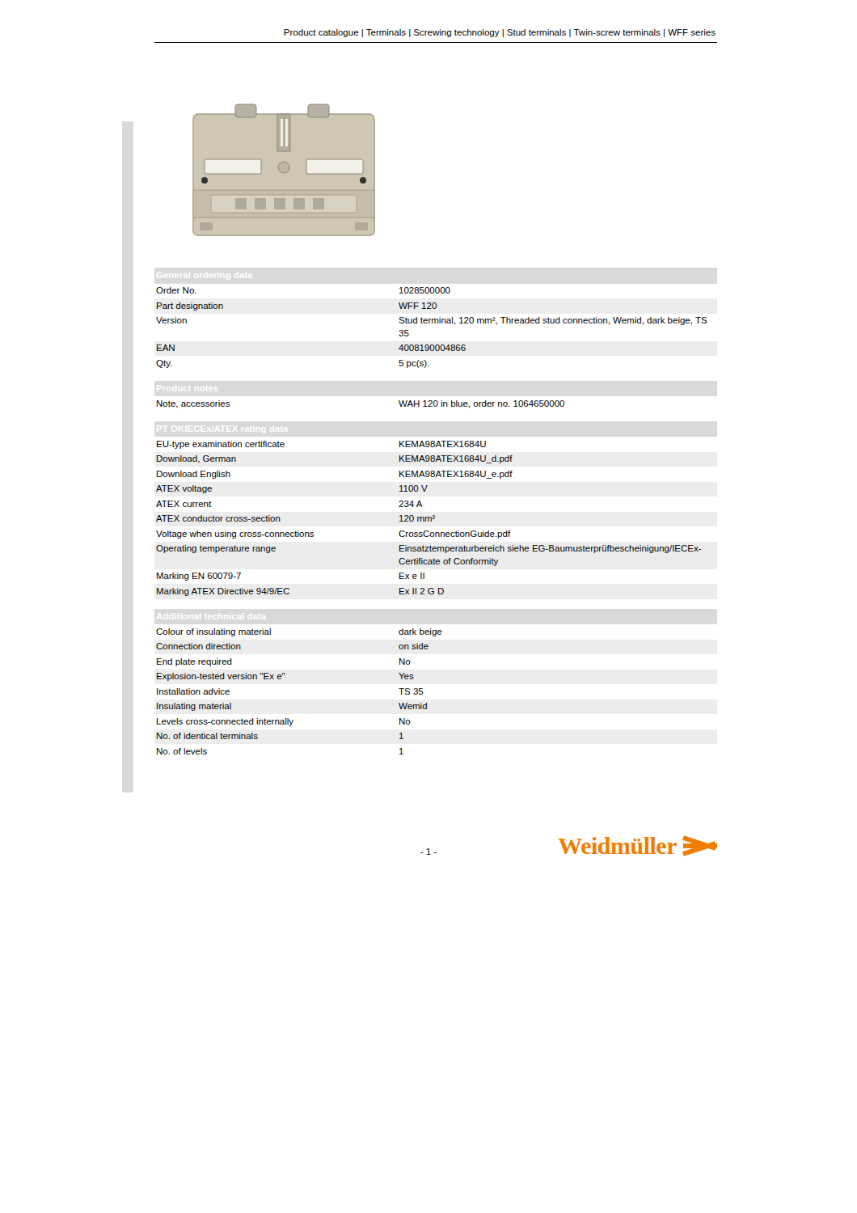Product catalogue | Terminals | Screwing technology | Stud terminals | Twin-screw terminals | WFF series
| General ordering data |
| Order No. | 1028500000 |
| Part designation | WFF 120 |
| Version | Stud terminal, 120 mm², Threaded stud connection, Wemid, dark beige, TS 35 |
| EAN | 4008190004866 |
| Qty. | 5 pc(s). |
| Product notes |
| Note, accessories | WAH 120 in blue, order no. 1064650000 |
| PT OKIECEx/ATEX rating data |
| EU-type examination certificate | KEMA98ATEX1684U |
| Download, German | KEMA98ATEX1684U_d.pdf |
| Download English | KEMA98ATEX1684U_e.pdf |
| ATEX voltage | 1100 V |
| ATEX current | 234 A |
| ATEX conductor cross-section | 120 mm² |
| Voltage when using cross-connections | CrossConnectionGuide.pdf |
| Operating temperature range | Einsatztemperaturbereich siehe EG-Baumusterprüfbescheinigung/IECEx-Certificate of Conformity |
| Marking EN 60079-7 | Ex e II |
| Marking ATEX Directive 94/9/EC | Ex II 2 G D |
| Additional technical data |
| Colour of insulating material | dark beige |
| Connection direction | on side |
| End plate required | No |
| Explosion-tested version "Ex e" | Yes |
| Installation advice | TS 35 |
| Insulating material | Wemid |
| Levels cross-connected internally | No |
| No. of identical terminals | 1 |
| No. of levels | 1 |
- 1 -
Weidmüller